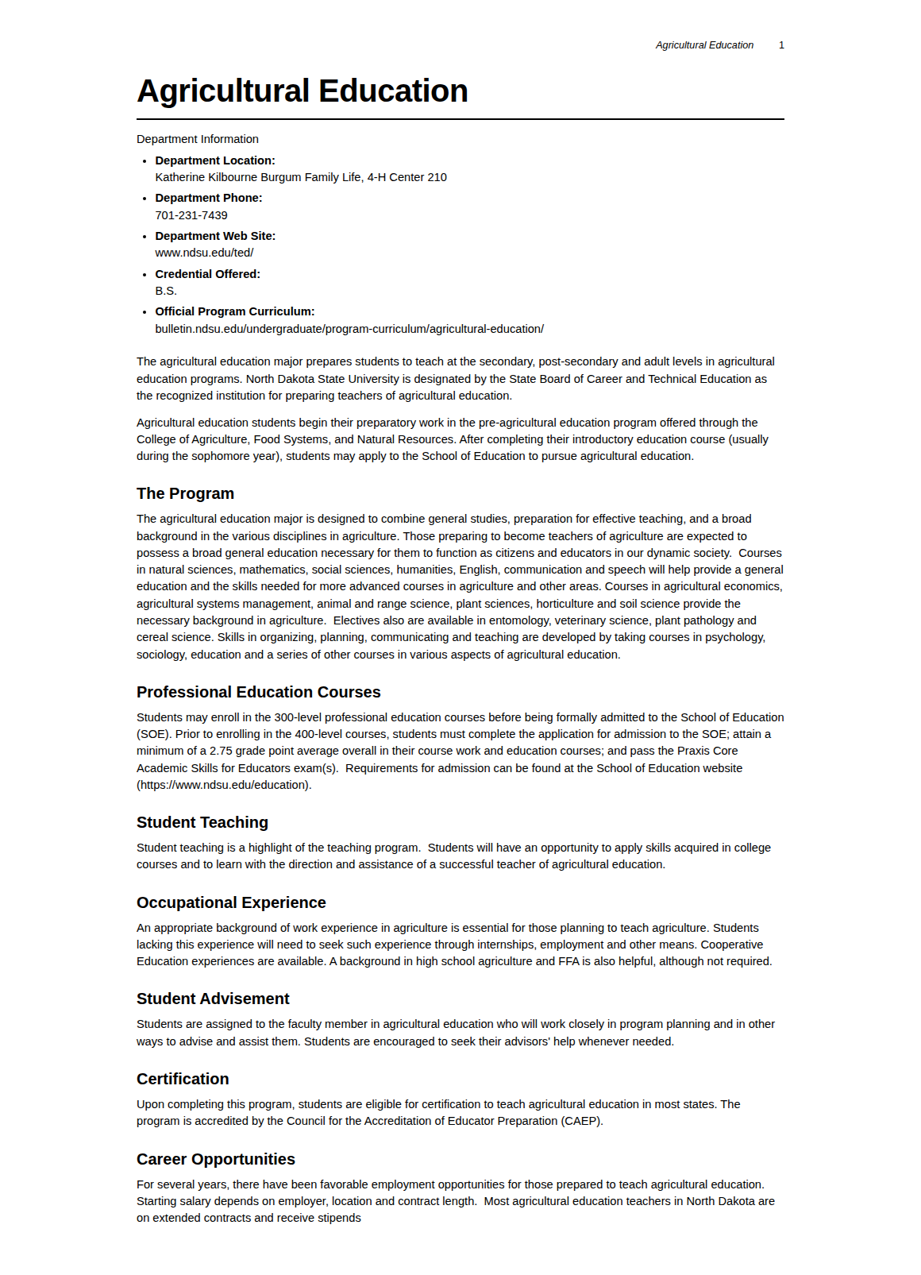Agricultural Education 1
Agricultural Education
Department Information
Department Location:
Katherine Kilbourne Burgum Family Life, 4-H Center 210
Department Phone:
701-231-7439
Department Web Site:
www.ndsu.edu/ted/
Credential Offered:
B.S.
Official Program Curriculum:
bulletin.ndsu.edu/undergraduate/program-curriculum/agricultural-education/
The agricultural education major prepares students to teach at the secondary, post-secondary and adult levels in agricultural education programs. North Dakota State University is designated by the State Board of Career and Technical Education as the recognized institution for preparing teachers of agricultural education.
Agricultural education students begin their preparatory work in the pre-agricultural education program offered through the College of Agriculture, Food Systems, and Natural Resources. After completing their introductory education course (usually during the sophomore year), students may apply to the School of Education to pursue agricultural education.
The Program
The agricultural education major is designed to combine general studies, preparation for effective teaching, and a broad background in the various disciplines in agriculture. Those preparing to become teachers of agriculture are expected to possess a broad general education necessary for them to function as citizens and educators in our dynamic society. Courses in natural sciences, mathematics, social sciences, humanities, English, communication and speech will help provide a general education and the skills needed for more advanced courses in agriculture and other areas. Courses in agricultural economics, agricultural systems management, animal and range science, plant sciences, horticulture and soil science provide the necessary background in agriculture. Electives also are available in entomology, veterinary science, plant pathology and cereal science. Skills in organizing, planning, communicating and teaching are developed by taking courses in psychology, sociology, education and a series of other courses in various aspects of agricultural education.
Professional Education Courses
Students may enroll in the 300-level professional education courses before being formally admitted to the School of Education (SOE). Prior to enrolling in the 400-level courses, students must complete the application for admission to the SOE; attain a minimum of a 2.75 grade point average overall in their course work and education courses; and pass the Praxis Core Academic Skills for Educators exam(s). Requirements for admission can be found at the School of Education website (https://www.ndsu.edu/education).
Student Teaching
Student teaching is a highlight of the teaching program. Students will have an opportunity to apply skills acquired in college courses and to learn with the direction and assistance of a successful teacher of agricultural education.
Occupational Experience
An appropriate background of work experience in agriculture is essential for those planning to teach agriculture. Students lacking this experience will need to seek such experience through internships, employment and other means. Cooperative Education experiences are available. A background in high school agriculture and FFA is also helpful, although not required.
Student Advisement
Students are assigned to the faculty member in agricultural education who will work closely in program planning and in other ways to advise and assist them. Students are encouraged to seek their advisors' help whenever needed.
Certification
Upon completing this program, students are eligible for certification to teach agricultural education in most states. The program is accredited by the Council for the Accreditation of Educator Preparation (CAEP).
Career Opportunities
For several years, there have been favorable employment opportunities for those prepared to teach agricultural education. Starting salary depends on employer, location and contract length. Most agricultural education teachers in North Dakota are on extended contracts and receive stipends